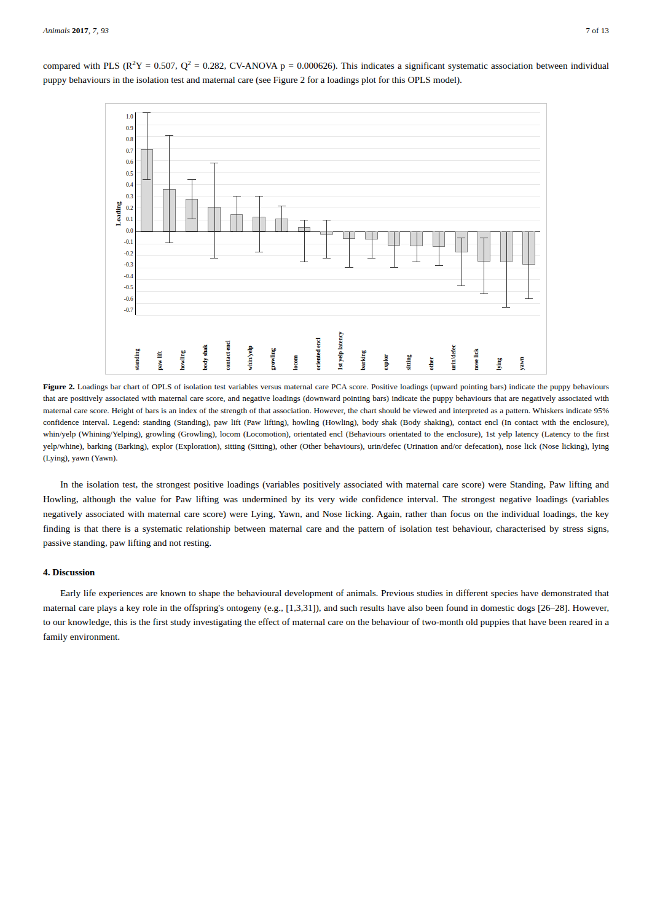Animals 2017, 7, 93
7 of 13
compared with PLS (R2Y = 0.507, Q2 = 0.282, CV-ANOVA p = 0.000626). This indicates a significant systematic association between individual puppy behaviours in the isolation test and maternal care (see Figure 2 for a loadings plot for this OPLS model).
Loading
1.0
0.9
0.8
0.7
0.6
0.5
0.4
0.3
0.2
0.1
0.0
-0.1
-0.2
-0.3
-0.4
-0.5
-0.6
-0.7
standing
paw lift
howling
body shak
contact encl
whin/yelp
growling
locom
oriented encl
1st yelp latency
barking
explor
sitting
other
urin/defec
nose lick
lying
yawn
Figure 2. Loadings bar chart of OPLS of isolation test variables versus maternal care PCA score. Positive loadings (upward pointing bars) indicate the puppy behaviours that are positively associated with maternal care score, and negative loadings (downward pointing bars) indicate the puppy behaviours that are negatively associated with maternal care score. Height of bars is an index of the strength of that association. However, the chart should be viewed and interpreted as a pattern. Whiskers indicate 95% confidence interval. Legend: standing (Standing), paw lift (Paw lifting), howling (Howling), body shak (Body shaking), contact encl (In contact with the enclosure), whin/yelp (Whining/Yelping), growling (Growling), locom (Locomotion), orientated encl (Behaviours orientated to the enclosure), 1st yelp latency (Latency to the first yelp/whine), barking (Barking), explor (Exploration), sitting (Sitting), other (Other behaviours), urin/defec (Urination and/or defecation), nose lick (Nose licking), lying (Lying), yawn (Yawn).
In the isolation test, the strongest positive loadings (variables positively associated with maternal care score) were Standing, Paw lifting and Howling, although the value for Paw lifting was undermined by its very wide confidence interval. The strongest negative loadings (variables negatively associated with maternal care score) were Lying, Yawn, and Nose licking. Again, rather than focus on the individual loadings, the key finding is that there is a systematic relationship between maternal care and the pattern of isolation test behaviour, characterised by stress signs, passive standing, paw lifting and not resting.
4. Discussion
Early life experiences are known to shape the behavioural development of animals. Previous studies in different species have demonstrated that maternal care plays a key role in the offspring's ontogeny (e.g., [1,3,31]), and such results have also been found in domestic dogs [26–28]. However, to our knowledge, this is the first study investigating the effect of maternal care on the behaviour of two-month old puppies that have been reared in a family environment.